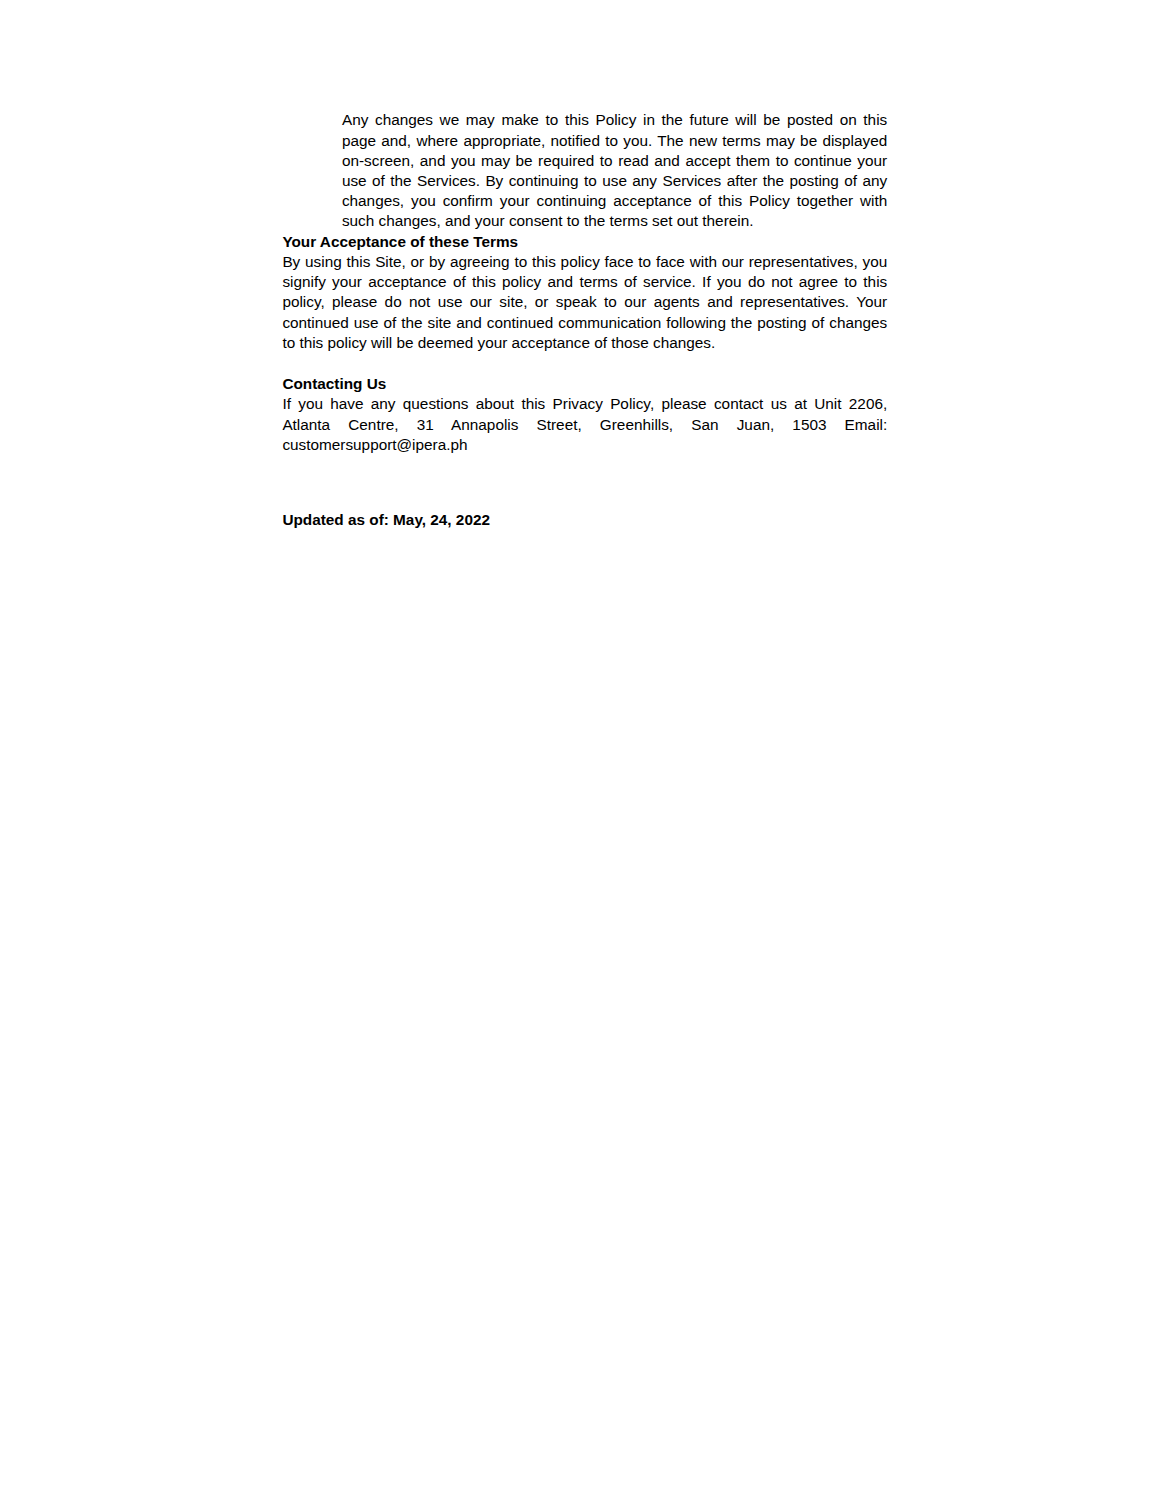Any changes we may make to this Policy in the future will be posted on this page and, where appropriate, notified to you. The new terms may be displayed on-screen, and you may be required to read and accept them to continue your use of the Services. By continuing to use any Services after the posting of any changes, you confirm your continuing acceptance of this Policy together with such changes, and your consent to the terms set out therein.
Your Acceptance of these Terms
By using this Site, or by agreeing to this policy face to face with our representatives, you signify your acceptance of this policy and terms of service. If you do not agree to this policy, please do not use our site, or speak to our agents and representatives. Your continued use of the site and continued communication following the posting of changes to this policy will be deemed your acceptance of those changes.
Contacting Us
If you have any questions about this Privacy Policy, please contact us at Unit 2206, Atlanta Centre, 31 Annapolis Street, Greenhills, San Juan, 1503 Email: customersupport@ipera.ph
Updated as of: May, 24, 2022